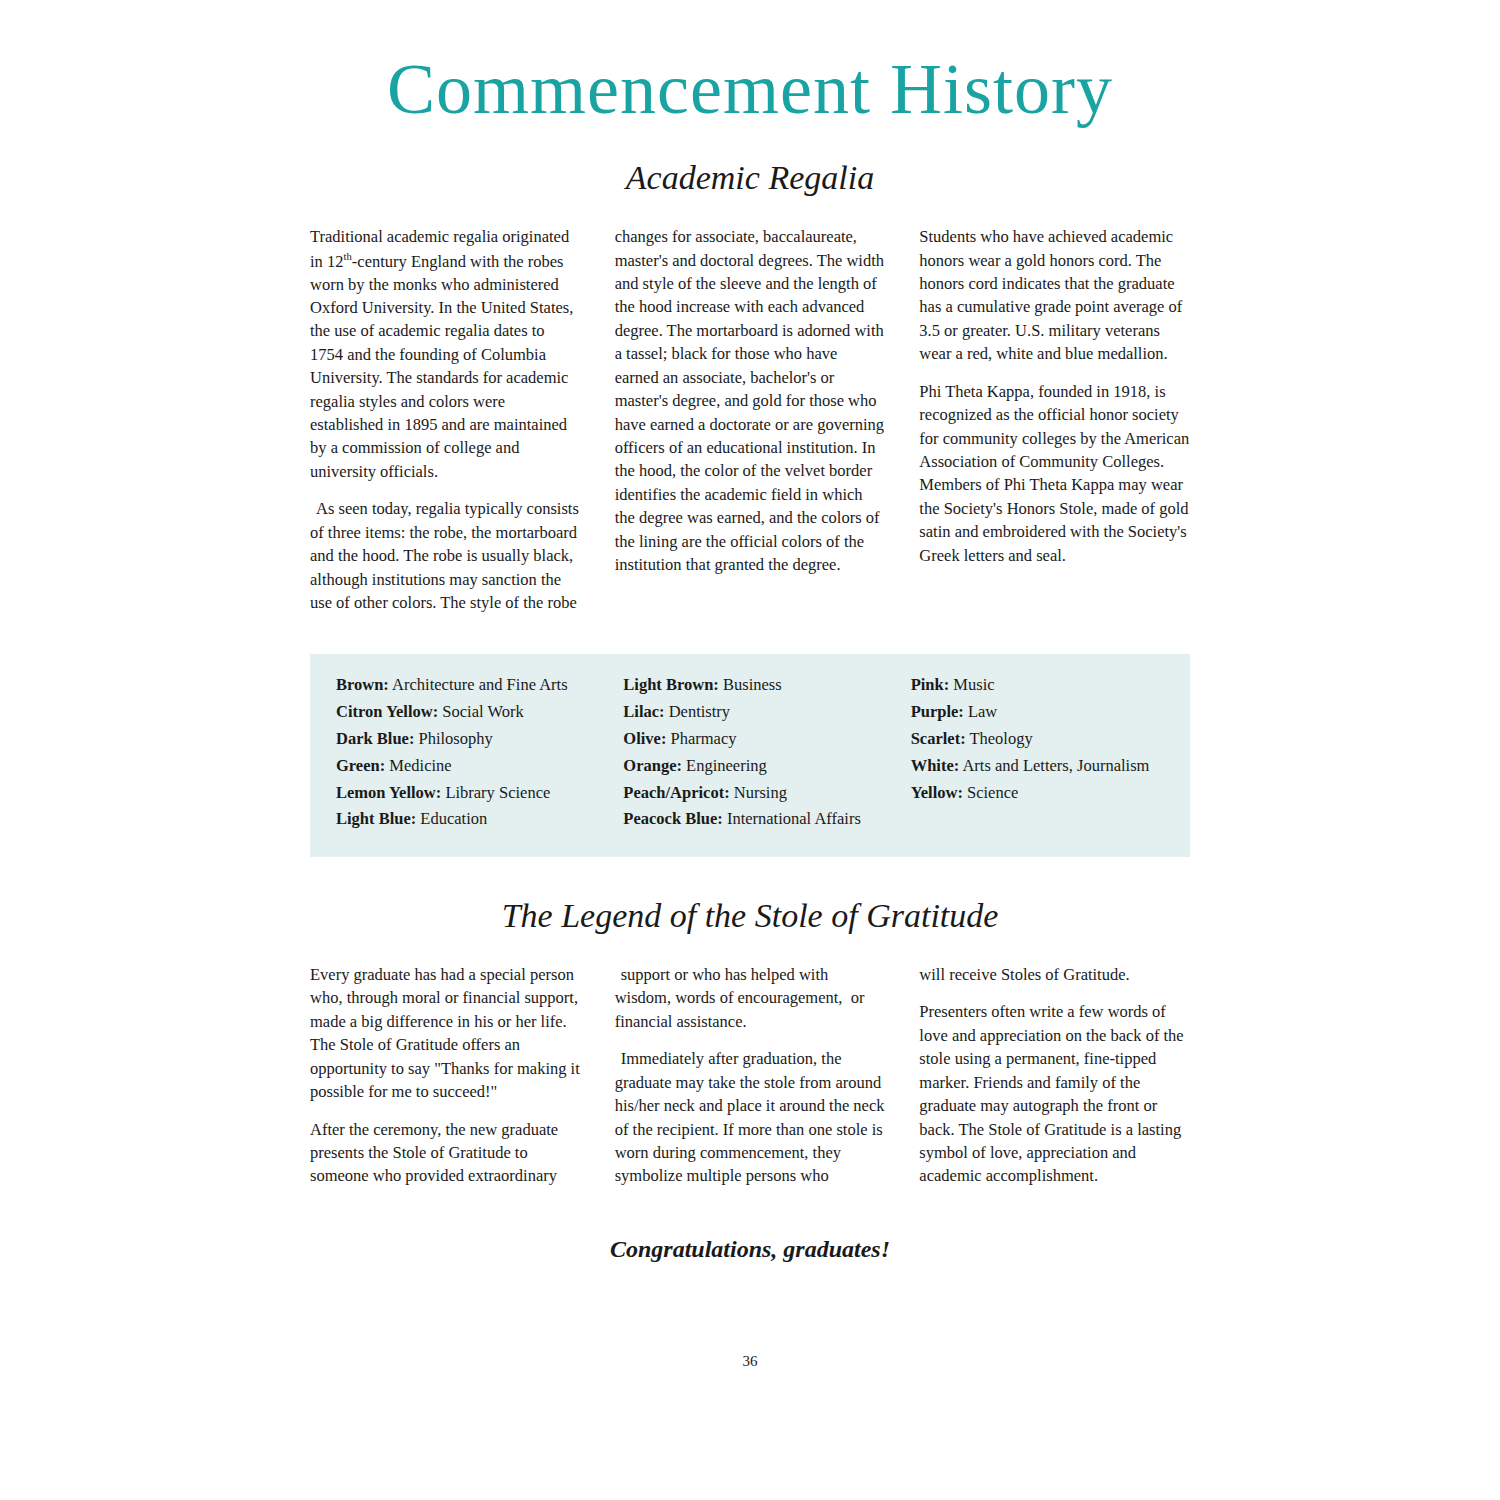Commencement History
Academic Regalia
Traditional academic regalia originated in 12th-century England with the robes worn by the monks who administered Oxford University. In the United States, the use of academic regalia dates to 1754 and the founding of Columbia University. The standards for academic regalia styles and colors were established in 1895 and are maintained by a commission of college and university officials.
As seen today, regalia typically consists of three items: the robe, the mortarboard and the hood. The robe is usually black, although institutions may sanction the use of other colors. The style of the robe
changes for associate, baccalaureate, master's and doctoral degrees. The width and style of the sleeve and the length of the hood increase with each advanced degree. The mortarboard is adorned with a tassel; black for those who have earned an associate, bachelor's or master's degree, and gold for those who have earned a doctorate or are governing officers of an educational institution. In the hood, the color of the velvet border identifies the academic field in which the degree was earned, and the colors of the lining are the official colors of the institution that granted the degree.
Students who have achieved academic honors wear a gold honors cord. The honors cord indicates that the graduate has a cumulative grade point average of 3.5 or greater. U.S. military veterans wear a red, white and blue medallion.
Phi Theta Kappa, founded in 1918, is recognized as the official honor society for community colleges by the American Association of Community Colleges. Members of Phi Theta Kappa may wear the Society's Honors Stole, made of gold satin and embroidered with the Society's Greek letters and seal.
Brown: Architecture and Fine Arts
Citron Yellow: Social Work
Dark Blue: Philosophy
Green: Medicine
Lemon Yellow: Library Science
Light Blue: Education
Light Brown: Business
Lilac: Dentistry
Olive: Pharmacy
Orange: Engineering
Peach/Apricot: Nursing
Peacock Blue: International Affairs
Pink: Music
Purple: Law
Scarlet: Theology
White: Arts and Letters, Journalism
Yellow: Science
The Legend of the Stole of Gratitude
Every graduate has had a special person who, through moral or financial support, made a big difference in his or her life. The Stole of Gratitude offers an opportunity to say "Thanks for making it possible for me to succeed!"
After the ceremony, the new graduate presents the Stole of Gratitude to someone who provided extraordinary
support or who has helped with wisdom, words of encouragement, or financial assistance.
Immediately after graduation, the graduate may take the stole from around his/her neck and place it around the neck of the recipient. If more than one stole is worn during commencement, they symbolize multiple persons who
will receive Stoles of Gratitude.
Presenters often write a few words of love and appreciation on the back of the stole using a permanent, fine-tipped marker. Friends and family of the graduate may autograph the front or back. The Stole of Gratitude is a lasting symbol of love, appreciation and academic accomplishment.
Congratulations, graduates!
36